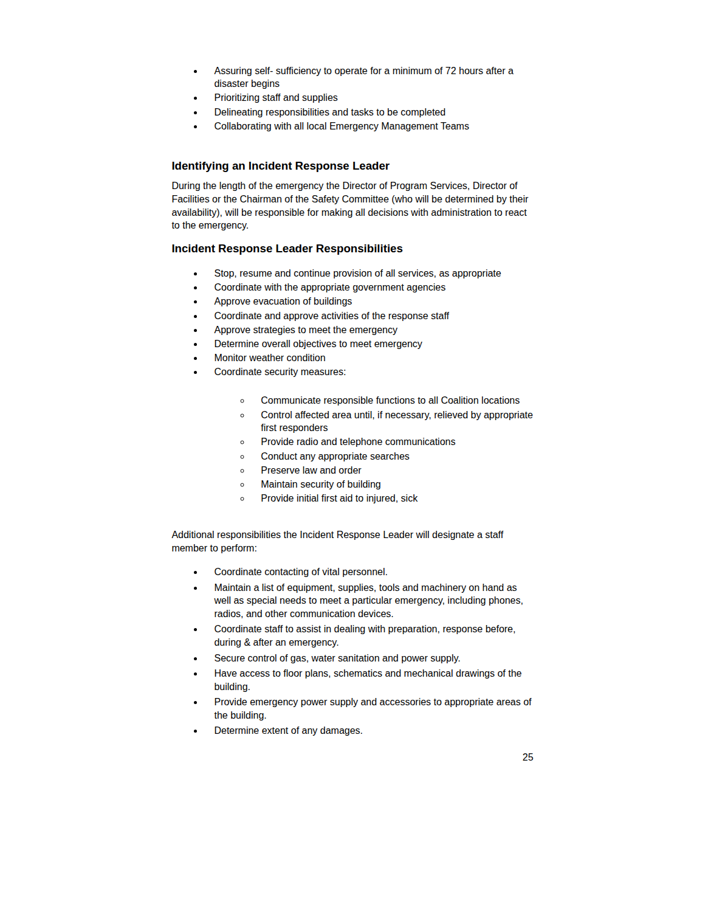Assuring self- sufficiency to operate for a minimum of 72 hours after a disaster begins
Prioritizing staff and supplies
Delineating responsibilities and tasks to be completed
Collaborating with all local Emergency Management Teams
Identifying an Incident Response Leader
During the length of the emergency the Director of Program Services, Director of Facilities or the Chairman of the Safety Committee (who will be determined by their availability), will be responsible for making all decisions with administration to react to the emergency.
Incident Response Leader Responsibilities
Stop, resume and continue provision of all services, as appropriate
Coordinate with the appropriate government agencies
Approve evacuation of buildings
Coordinate and approve activities of the response staff
Approve strategies to meet the emergency
Determine overall objectives to meet emergency
Monitor weather condition
Coordinate security measures:
Communicate responsible functions to all Coalition locations
Control affected area until, if necessary, relieved by appropriate first responders
Provide radio and telephone communications
Conduct any appropriate searches
Preserve law and order
Maintain security of building
Provide initial first aid to injured, sick
Additional responsibilities the Incident Response Leader will designate a staff member to perform:
Coordinate contacting of vital personnel.
Maintain a list of equipment, supplies, tools and machinery on hand as well as special needs to meet a particular emergency, including phones, radios, and other communication devices.
Coordinate staff to assist in dealing with preparation, response before, during & after an emergency.
Secure control of gas, water sanitation and power supply.
Have access to floor plans, schematics and mechanical drawings of the building.
Provide emergency power supply and accessories to appropriate areas of the building.
Determine extent of any damages.
25